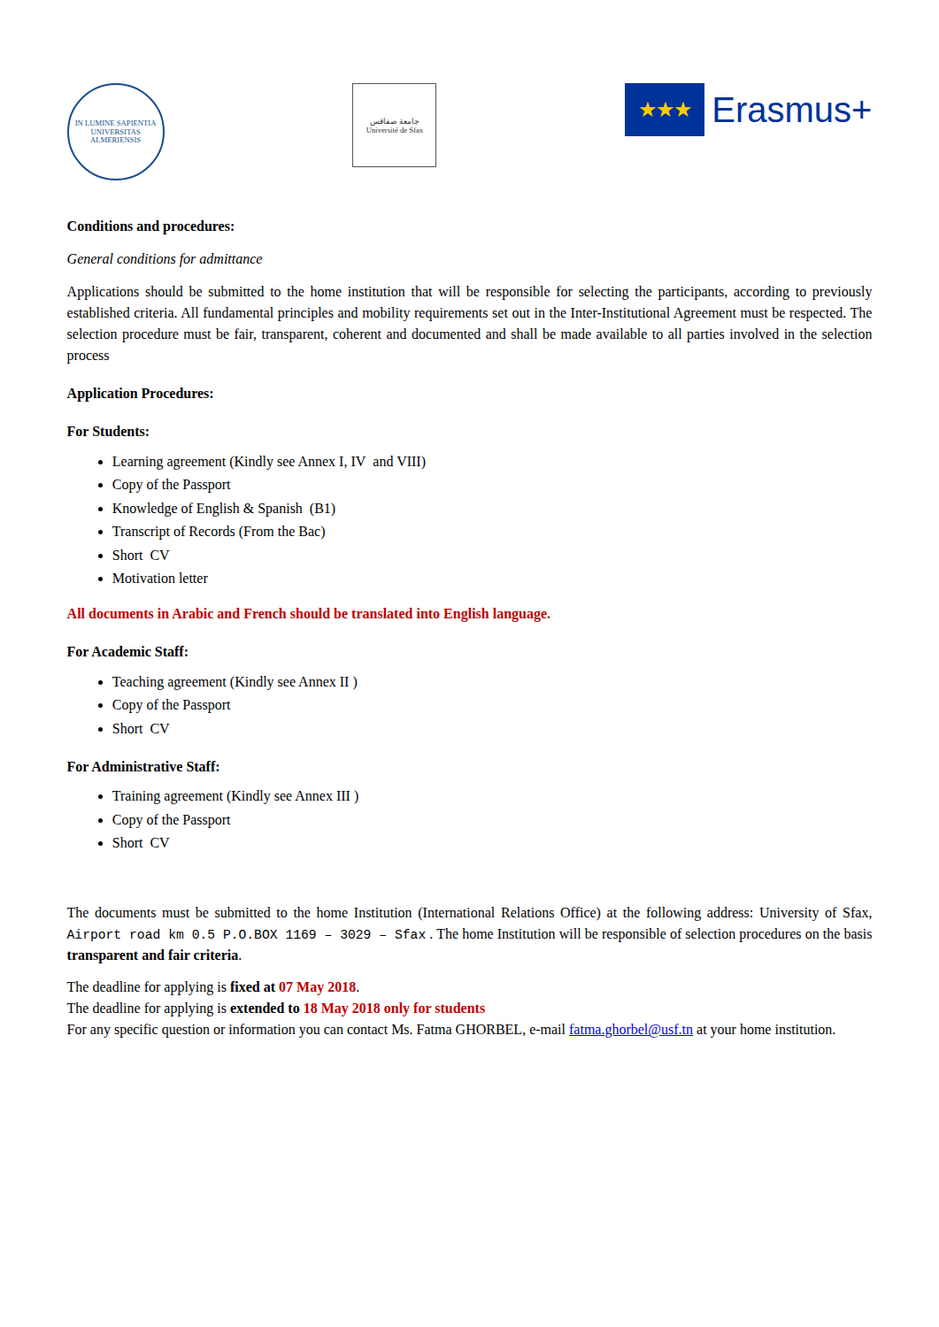IN LUMINE SAPIENTIA
UNIVERSITAS ALMERIENSIS
جامعة صفاقس
Université de Sfax
★★★
Erasmus+
Conditions and procedures:
General conditions for admittance
Applications should be submitted to the home institution that will be responsible for selecting the participants, according to previously established criteria. All fundamental principles and mobility requirements set out in the Inter-Institutional Agreement must be respected. The selection procedure must be fair, transparent, coherent and documented and shall be made available to all parties involved in the selection process
Application Procedures:
For Students:
Learning agreement (Kindly see Annex I, IV and VIII)
Copy of the Passport
Knowledge of English & Spanish (B1)
Transcript of Records (From the Bac)
Short CV
Motivation letter
All documents in Arabic and French should be translated into English language.
For Academic Staff:
Teaching agreement (Kindly see Annex II )
Copy of the Passport
Short CV
For Administrative Staff:
Training agreement (Kindly see Annex III )
Copy of the Passport
Short CV
The documents must be submitted to the home Institution (International Relations Office) at the following address: University of Sfax, Airport road km 0.5 P.O.BOX 1169 – 3029 – Sfax . The home Institution will be responsible of selection procedures on the basis transparent and fair criteria.
The deadline for applying is fixed at 07 May 2018.
The deadline for applying is extended to 18 May 2018 only for students
For any specific question or information you can contact Ms. Fatma GHORBEL, e-mail fatma.ghorbel@usf.tn at your home institution.